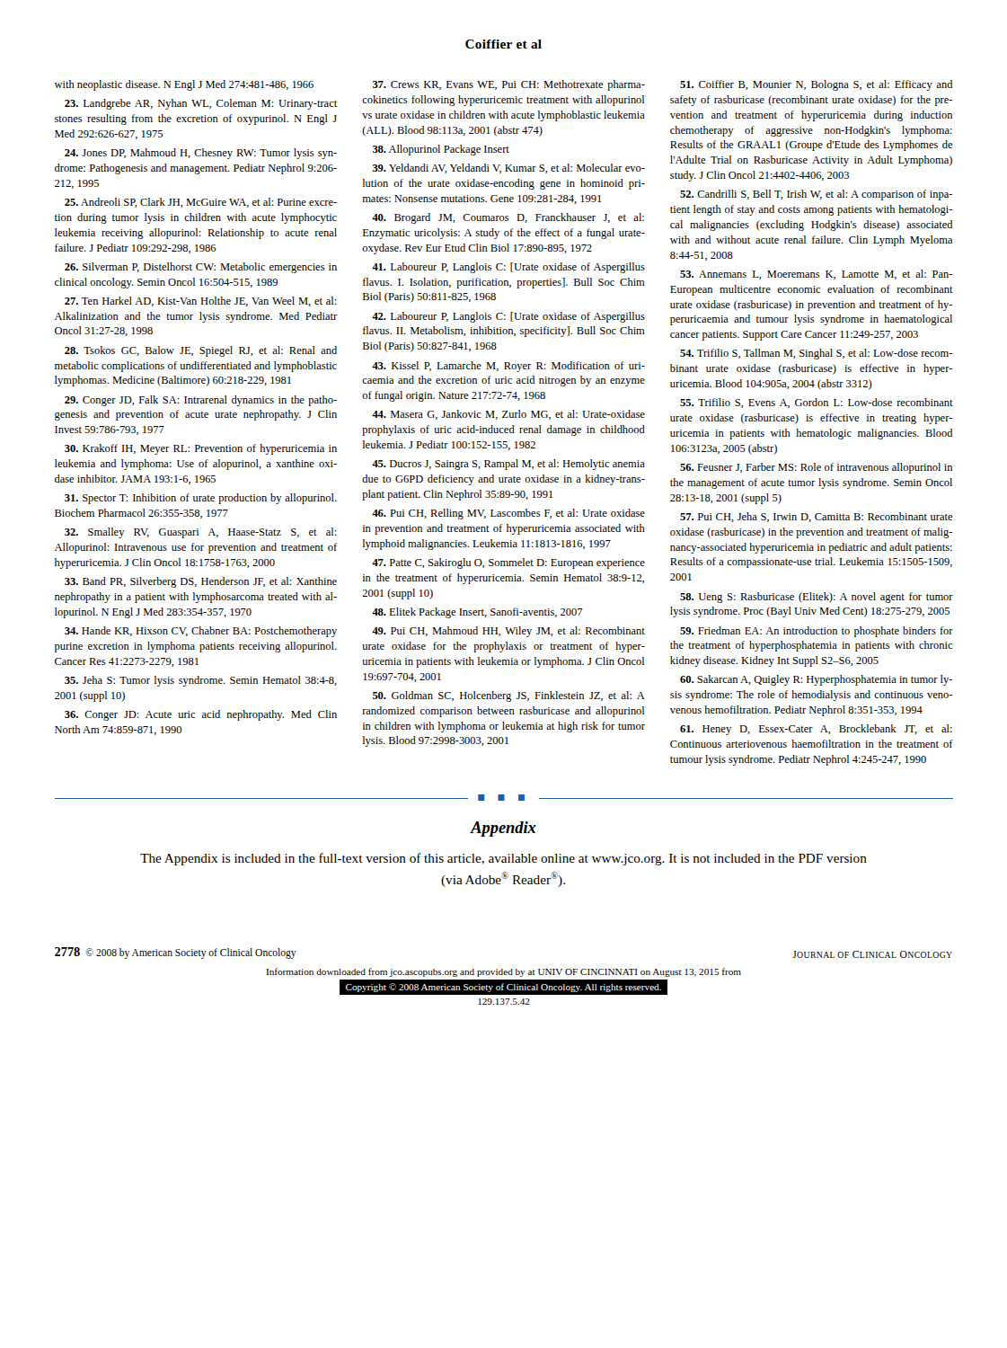Coiffier et al
with neoplastic disease. N Engl J Med 274:481-486, 1966
23. Landgrebe AR, Nyhan WL, Coleman M: Urinary-tract stones resulting from the excretion of oxypurinol. N Engl J Med 292:626-627, 1975
24. Jones DP, Mahmoud H, Chesney RW: Tumor lysis syndrome: Pathogenesis and management. Pediatr Nephrol 9:206-212, 1995
25. Andreoli SP, Clark JH, McGuire WA, et al: Purine excretion during tumor lysis in children with acute lymphocytic leukemia receiving allopurinol: Relationship to acute renal failure. J Pediatr 109:292-298, 1986
26. Silverman P, Distelhorst CW: Metabolic emergencies in clinical oncology. Semin Oncol 16:504-515, 1989
27. Ten Harkel AD, Kist-Van Holthe JE, Van Weel M, et al: Alkalinization and the tumor lysis syndrome. Med Pediatr Oncol 31:27-28, 1998
28. Tsokos GC, Balow JE, Spiegel RJ, et al: Renal and metabolic complications of undifferentiated and lymphoblastic lymphomas. Medicine (Baltimore) 60:218-229, 1981
29. Conger JD, Falk SA: Intrarenal dynamics in the pathogenesis and prevention of acute urate nephropathy. J Clin Invest 59:786-793, 1977
30. Krakoff IH, Meyer RL: Prevention of hyperuricemia in leukemia and lymphoma: Use of alopurinol, a xanthine oxidase inhibitor. JAMA 193:1-6, 1965
31. Spector T: Inhibition of urate production by allopurinol. Biochem Pharmacol 26:355-358, 1977
32. Smalley RV, Guaspari A, Haase-Statz S, et al: Allopurinol: Intravenous use for prevention and treatment of hyperuricemia. J Clin Oncol 18:1758-1763, 2000
33. Band PR, Silverberg DS, Henderson JF, et al: Xanthine nephropathy in a patient with lymphosarcoma treated with allopurinol. N Engl J Med 283:354-357, 1970
34. Hande KR, Hixson CV, Chabner BA: Postchemotherapy purine excretion in lymphoma patients receiving allopurinol. Cancer Res 41:2273-2279, 1981
35. Jeha S: Tumor lysis syndrome. Semin Hematol 38:4-8, 2001 (suppl 10)
36. Conger JD: Acute uric acid nephropathy. Med Clin North Am 74:859-871, 1990
37. Crews KR, Evans WE, Pui CH: Methotrexate pharmacokinetics following hyperuricemic treatment with allopurinol vs urate oxidase in children with acute lymphoblastic leukemia (ALL). Blood 98:113a, 2001 (abstr 474)
38. Allopurinol Package Insert
39. Yeldandi AV, Yeldandi V, Kumar S, et al: Molecular evolution of the urate oxidase-encoding gene in hominoid primates: Nonsense mutations. Gene 109:281-284, 1991
40. Brogard JM, Coumaros D, Franckhauser J, et al: Enzymatic uricolysis: A study of the effect of a fungal urate-oxydase. Rev Eur Etud Clin Biol 17:890-895, 1972
41. Laboureur P, Langlois C: [Urate oxidase of Aspergillus flavus. I. Isolation, purification, properties]. Bull Soc Chim Biol (Paris) 50:811-825, 1968
42. Laboureur P, Langlois C: [Urate oxidase of Aspergillus flavus. II. Metabolism, inhibition, specificity]. Bull Soc Chim Biol (Paris) 50:827-841, 1968
43. Kissel P, Lamarche M, Royer R: Modification of uricaemia and the excretion of uric acid nitrogen by an enzyme of fungal origin. Nature 217:72-74, 1968
44. Masera G, Jankovic M, Zurlo MG, et al: Urate-oxidase prophylaxis of uric acid-induced renal damage in childhood leukemia. J Pediatr 100:152-155, 1982
45. Ducros J, Saingra S, Rampal M, et al: Hemolytic anemia due to G6PD deficiency and urate oxidase in a kidney-transplant patient. Clin Nephrol 35:89-90, 1991
46. Pui CH, Relling MV, Lascombes F, et al: Urate oxidase in prevention and treatment of hyperuricemia associated with lymphoid malignancies. Leukemia 11:1813-1816, 1997
47. Patte C, Sakiroglu O, Sommelet D: European experience in the treatment of hyperuricemia. Semin Hematol 38:9-12, 2001 (suppl 10)
48. Elitek Package Insert, Sanofi-aventis, 2007
49. Pui CH, Mahmoud HH, Wiley JM, et al: Recombinant urate oxidase for the prophylaxis or treatment of hyperuricemia in patients with leukemia or lymphoma. J Clin Oncol 19:697-704, 2001
50. Goldman SC, Holcenberg JS, Finklestein JZ, et al: A randomized comparison between rasburicase and allopurinol in children with lymphoma or leukemia at high risk for tumor lysis. Blood 97:2998-3003, 2001
51. Coiffier B, Mounier N, Bologna S, et al: Efficacy and safety of rasburicase (recombinant urate oxidase) for the prevention and treatment of hyperuricemia during induction chemotherapy of aggressive non-Hodgkin's lymphoma: Results of the GRAAL1 (Groupe d'Etude des Lymphomes de l'Adulte Trial on Rasburicase Activity in Adult Lymphoma) study. J Clin Oncol 21:4402-4406, 2003
52. Candrilli S, Bell T, Irish W, et al: A comparison of inpatient length of stay and costs among patients with hematological malignancies (excluding Hodgkin's disease) associated with and without acute renal failure. Clin Lymph Myeloma 8:44-51, 2008
53. Annemans L, Moeremans K, Lamotte M, et al: Pan-European multicentre economic evaluation of recombinant urate oxidase (rasburicase) in prevention and treatment of hyperuricaemia and tumour lysis syndrome in haematological cancer patients. Support Care Cancer 11:249-257, 2003
54. Trifilio S, Tallman M, Singhal S, et al: Low-dose recombinant urate oxidase (rasburicase) is effective in hyperuricemia. Blood 104:905a, 2004 (abstr 3312)
55. Trifilio S, Evens A, Gordon L: Low-dose recombinant urate oxidase (rasburicase) is effective in treating hyperuricemia in patients with hematologic malignancies. Blood 106:3123a, 2005 (abstr)
56. Feusner J, Farber MS: Role of intravenous allopurinol in the management of acute tumor lysis syndrome. Semin Oncol 28:13-18, 2001 (suppl 5)
57. Pui CH, Jeha S, Irwin D, Camitta B: Recombinant urate oxidase (rasburicase) in the prevention and treatment of malignancy-associated hyperuricemia in pediatric and adult patients: Results of a compassionate-use trial. Leukemia 15:1505-1509, 2001
58. Ueng S: Rasburicase (Elitek): A novel agent for tumor lysis syndrome. Proc (Bayl Univ Med Cent) 18:275-279, 2005
59. Friedman EA: An introduction to phosphate binders for the treatment of hyperphosphatemia in patients with chronic kidney disease. Kidney Int Suppl S2–S6, 2005
60. Sakarcan A, Quigley R: Hyperphosphatemia in tumor lysis syndrome: The role of hemodialysis and continuous veno-venous hemofiltration. Pediatr Nephrol 8:351-353, 1994
61. Heney D, Essex-Cater A, Brocklebank JT, et al: Continuous arteriovenous haemofiltration in the treatment of tumour lysis syndrome. Pediatr Nephrol 4:245-247, 1990
■ ■ ■
Appendix
The Appendix is included in the full-text version of this article, available online at www.jco.org. It is not included in the PDF version
(via Adobe® Reader®).
2778© 2008 by American Society of Clinical Oncology
JOURNAL OF CLINICAL ONCOLOGY
Information downloaded from jco.ascopubs.org and provided by at UNIV OF CINCINNATI on August 13, 2015 from
Copyright © 2008 American Society of Clinical Oncology. All rights reserved.
129.137.5.42